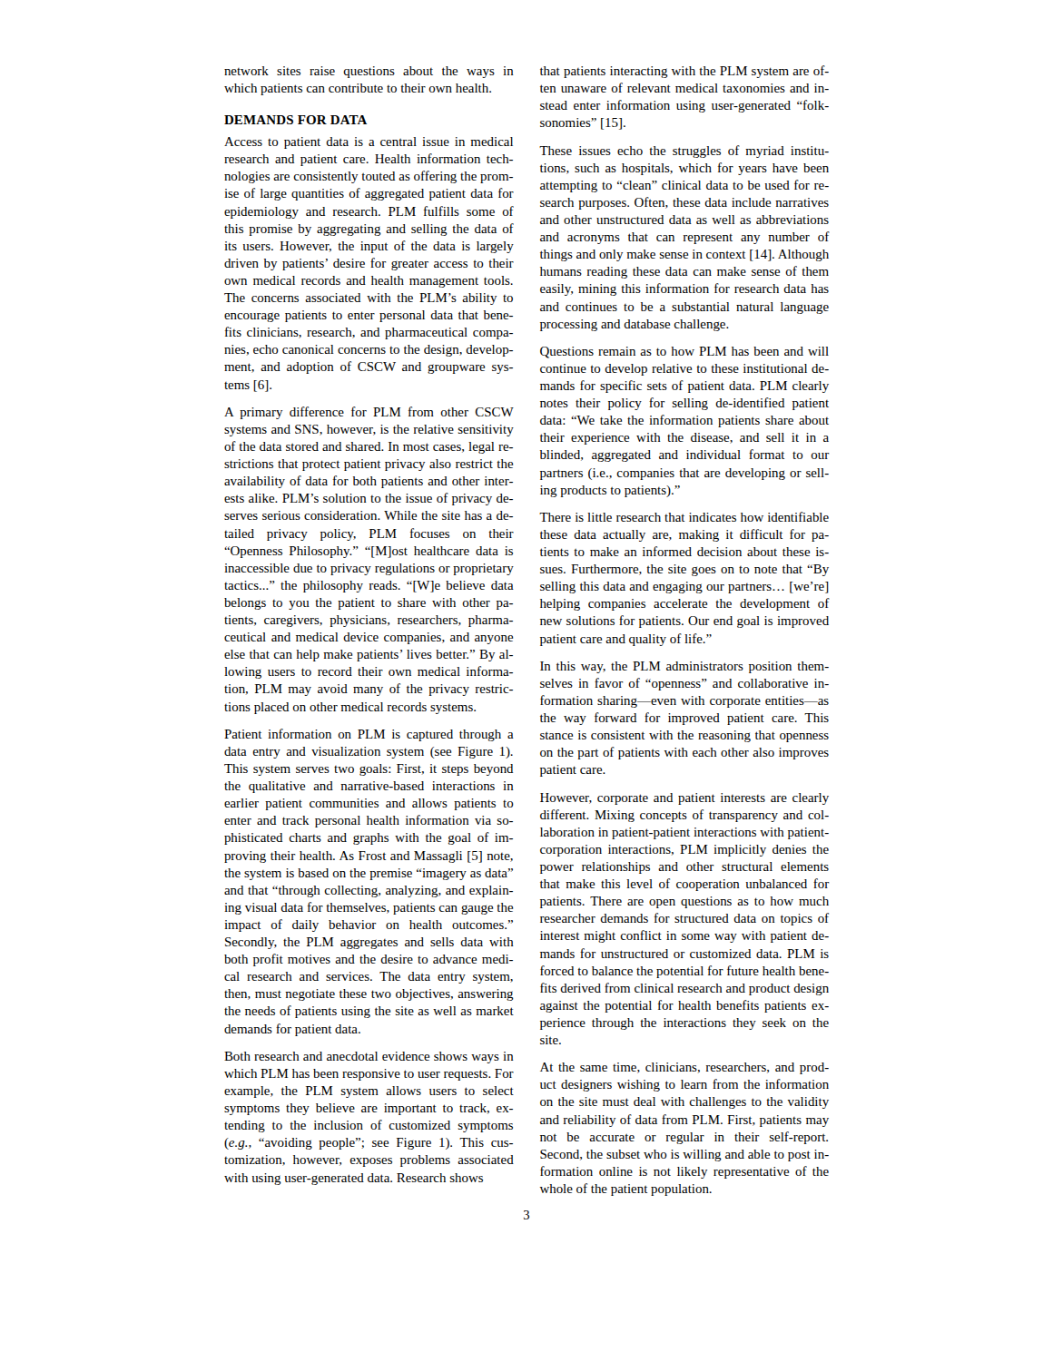network sites raise questions about the ways in which patients can contribute to their own health.
Demands for Data
Access to patient data is a central issue in medical research and patient care. Health information technologies are consistently touted as offering the promise of large quantities of aggregated patient data for epidemiology and research. PLM fulfills some of this promise by aggregating and selling the data of its users. However, the input of the data is largely driven by patients’ desire for greater access to their own medical records and health management tools. The concerns associated with the PLM’s ability to encourage patients to enter personal data that benefits clinicians, research, and pharmaceutical companies, echo canonical concerns to the design, development, and adoption of CSCW and groupware systems [6].
A primary difference for PLM from other CSCW systems and SNS, however, is the relative sensitivity of the data stored and shared. In most cases, legal restrictions that protect patient privacy also restrict the availability of data for both patients and other interests alike. PLM’s solution to the issue of privacy deserves serious consideration. While the site has a detailed privacy policy, PLM focuses on their “Openness Philosophy.” “[M]ost healthcare data is inaccessible due to privacy regulations or proprietary tactics...” the philosophy reads. “[W]e believe data belongs to you the patient to share with other patients, caregivers, physicians, researchers, pharmaceutical and medical device companies, and anyone else that can help make patients’ lives better.” By allowing users to record their own medical information, PLM may avoid many of the privacy restrictions placed on other medical records systems.
Patient information on PLM is captured through a data entry and visualization system (see Figure 1). This system serves two goals: First, it steps beyond the qualitative and narrative-based interactions in earlier patient communities and allows patients to enter and track personal health information via sophisticated charts and graphs with the goal of improving their health. As Frost and Massagli [5] note, the system is based on the premise “imagery as data” and that “through collecting, analyzing, and explaining visual data for themselves, patients can gauge the impact of daily behavior on health outcomes.” Secondly, the PLM aggregates and sells data with both profit motives and the desire to advance medical research and services. The data entry system, then, must negotiate these two objectives, answering the needs of patients using the site as well as market demands for patient data.
Both research and anecdotal evidence shows ways in which PLM has been responsive to user requests. For example, the PLM system allows users to select symptoms they believe are important to track, extending to the inclusion of customized symptoms (e.g., “avoiding people”; see Figure 1). This customization, however, exposes problems associated with using user-generated data. Research shows
that patients interacting with the PLM system are often unaware of relevant medical taxonomies and instead enter information using user-generated “folksonomies” [15].
These issues echo the struggles of myriad institutions, such as hospitals, which for years have been attempting to “clean” clinical data to be used for research purposes. Often, these data include narratives and other unstructured data as well as abbreviations and acronyms that can represent any number of things and only make sense in context [14]. Although humans reading these data can make sense of them easily, mining this information for research data has and continues to be a substantial natural language processing and database challenge.
Questions remain as to how PLM has been and will continue to develop relative to these institutional demands for specific sets of patient data. PLM clearly notes their policy for selling de-identified patient data: “We take the information patients share about their experience with the disease, and sell it in a blinded, aggregated and individual format to our partners (i.e., companies that are developing or selling products to patients).”
There is little research that indicates how identifiable these data actually are, making it difficult for patients to make an informed decision about these issues. Furthermore, the site goes on to note that “By selling this data and engaging our partners… [we’re] helping companies accelerate the development of new solutions for patients. Our end goal is improved patient care and quality of life.”
In this way, the PLM administrators position themselves in favor of “openness” and collaborative information sharing—even with corporate entities—as the way forward for improved patient care. This stance is consistent with the reasoning that openness on the part of patients with each other also improves patient care.
However, corporate and patient interests are clearly different. Mixing concepts of transparency and collaboration in patient-patient interactions with patient-corporation interactions, PLM implicitly denies the power relationships and other structural elements that make this level of cooperation unbalanced for patients. There are open questions as to how much researcher demands for structured data on topics of interest might conflict in some way with patient demands for unstructured or customized data. PLM is forced to balance the potential for future health benefits derived from clinical research and product design against the potential for health benefits patients experience through the interactions they seek on the site.
At the same time, clinicians, researchers, and product designers wishing to learn from the information on the site must deal with challenges to the validity and reliability of data from PLM. First, patients may not be accurate or regular in their self-report. Second, the subset who is willing and able to post information online is not likely representative of the whole of the patient population.
3